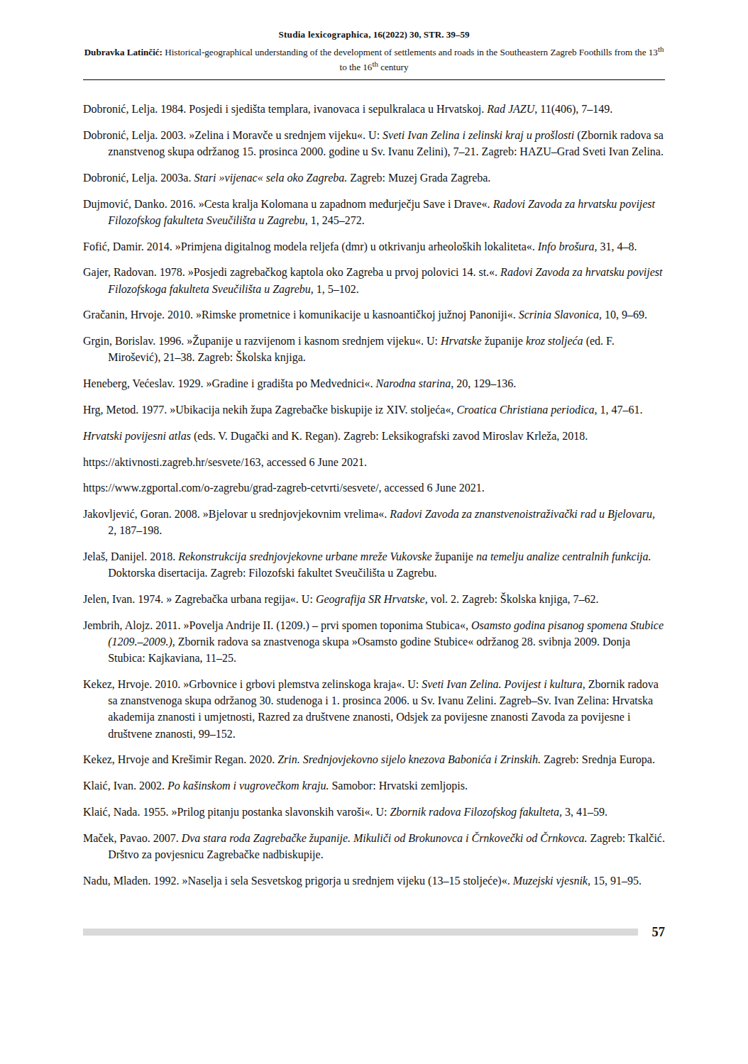Studia lexicographica, 16(2022) 30, STR. 39–59
Dubravka Latinčić: Historical-geographical understanding of the development of settlements and roads in the Southeastern Zagreb Foothills from the 13th to the 16th century
Dobronić, Lelja. 1984. Posjedi i sjedišta templara, ivanovaca i sepulkralaca u Hrvatskoj. Rad JAZU, 11(406), 7–149.
Dobronić, Lelja. 2003. »Zelina i Moravče u srednjem vijeku«. U: Sveti Ivan Zelina i zelinski kraj u prošlosti (Zbornik radova sa znanstvenog skupa održanog 15. prosinca 2000. godine u Sv. Ivanu Zelini), 7–21. Zagreb: HAZU–Grad Sveti Ivan Zelina.
Dobronić, Lelja. 2003a. Stari »vijenac« sela oko Zagreba. Zagreb: Muzej Grada Zagreba.
Dujmović, Danko. 2016. »Cesta kralja Kolomana u zapadnom međurječju Save i Drave«. Radovi Zavoda za hrvatsku povijest Filozofskog fakulteta Sveučilišta u Zagrebu, 1, 245–272.
Fofić, Damir. 2014. »Primjena digitalnog modela reljefa (dmr) u otkrivanju arheoloških lokaliteta«. Info brošura, 31, 4–8.
Gajer, Radovan. 1978. »Posjedi zagrebačkog kaptola oko Zagreba u prvoj polovici 14. st.«. Radovi Zavoda za hrvatsku povijest Filozofskoga fakulteta Sveučilišta u Zagrebu, 1, 5–102.
Gračanin, Hrvoje. 2010. »Rimske prometnice i komunikacije u kasnoantičkoj južnoj Panoniji«. Scrinia Slavonica, 10, 9–69.
Grgin, Borislav. 1996. »Županije u razvijenom i kasnom srednjem vijeku«. U: Hrvatske županije kroz stoljeća (ed. F. Mirošević), 21–38. Zagreb: Školska knjiga.
Heneberg, Većeslav. 1929. »Gradine i gradišta po Medvednici«. Narodna starina, 20, 129–136.
Hrg, Metod. 1977. »Ubikacija nekih župa Zagrebačke biskupije iz XIV. stoljeća«, Croatica Christiana periodica, 1, 47–61.
Hrvatski povijesni atlas (eds. V. Dugački and K. Regan). Zagreb: Leksikografski zavod Miroslav Krleža, 2018.
https://aktivnosti.zagreb.hr/sesvete/163, accessed 6 June 2021.
https://www.zgportal.com/o-zagrebu/grad-zagreb-cetvrti/sesvete/, accessed 6 June 2021.
Jakovljević, Goran. 2008. »Bjelovar u srednjovjekovnim vrelima«. Radovi Zavoda za znanstvenoistraživački rad u Bjelovaru, 2, 187–198.
Jelaš, Danijel. 2018. Rekonstrukcija srednjovjekovne urbane mreže Vukovske županije na temelju analize centralnih funkcija. Doktorska disertacija. Zagreb: Filozofski fakultet Sveučilišta u Zagrebu.
Jelen, Ivan. 1974. » Zagrebačka urbana regija«. U: Geografija SR Hrvatske, vol. 2. Zagreb: Školska knjiga, 7–62.
Jembrih, Alojz. 2011. »Povelja Andrije II. (1209.) – prvi spomen toponima Stubica«, Osamsto godina pisanog spomena Stubice (1209.–2009.), Zbornik radova sa znastvenoga skupa »Osamsto godine Stubice« održanog 28. svibnja 2009. Donja Stubica: Kajkaviana, 11–25.
Kekez, Hrvoje. 2010. »Grbovnice i grbovi plemstva zelinskoga kraja«. U: Sveti Ivan Zelina. Povijest i kultura, Zbornik radova sa znanstvenoga skupa održanog 30. studenoga i 1. prosinca 2006. u Sv. Ivanu Zelini. Zagreb–Sv. Ivan Zelina: Hrvatska akademija znanosti i umjetnosti, Razred za društvene znanosti, Odsjek za povijesne znanosti Zavoda za povijesne i društvene znanosti, 99–152.
Kekez, Hrvoje and Krešimir Regan. 2020. Zrin. Srednjovjekovno sijelo knezova Babonića i Zrinskih. Zagreb: Srednja Europa.
Klaić, Ivan. 2002. Po kašinskom i vugrovečkom kraju. Samobor: Hrvatski zemljopis.
Klaić, Nada. 1955. »Prilog pitanju postanka slavonskih varoši«. U: Zbornik radova Filozofskog fakulteta, 3, 41–59.
Maček, Pavao. 2007. Dva stara roda Zagrebačke županije. Mikuliči od Brokunovca i Črnkovečki od Črnkovca. Zagreb: Tkalčić. Drštvo za povjesnicu Zagrebačke nadbiskupije.
Nadu, Mladen. 1992. »Naselja i sela Sesvetskog prigorja u srednjem vijeku (13–15 stoljeće)«. Muzejski vjesnik, 15, 91–95.
57